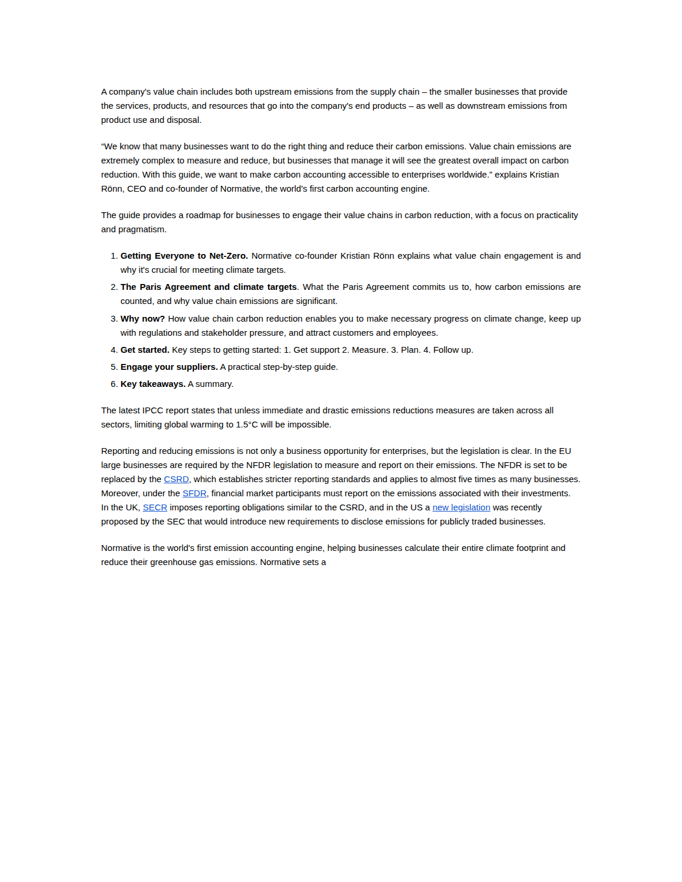A company's value chain includes both upstream emissions from the supply chain – the smaller businesses that provide the services, products, and resources that go into the company's end products – as well as downstream emissions from product use and disposal.
“We know that many businesses want to do the right thing and reduce their carbon emissions. Value chain emissions are extremely complex to measure and reduce, but businesses that manage it will see the greatest overall impact on carbon reduction. With this guide, we want to make carbon accounting accessible to enterprises worldwide.” explains Kristian Rönn, CEO and co-founder of Normative, the world's first carbon accounting engine.
The guide provides a roadmap for businesses to engage their value chains in carbon reduction, with a focus on practicality and pragmatism.
Getting Everyone to Net-Zero. Normative co-founder Kristian Rönn explains what value chain engagement is and why it's crucial for meeting climate targets.
The Paris Agreement and climate targets. What the Paris Agreement commits us to, how carbon emissions are counted, and why value chain emissions are significant.
Why now? How value chain carbon reduction enables you to make necessary progress on climate change, keep up with regulations and stakeholder pressure, and attract customers and employees.
Get started. Key steps to getting started: 1. Get support 2. Measure. 3. Plan. 4. Follow up.
Engage your suppliers. A practical step-by-step guide.
Key takeaways. A summary.
The latest IPCC report states that unless immediate and drastic emissions reductions measures are taken across all sectors, limiting global warming to 1.5°C will be impossible.
Reporting and reducing emissions is not only a business opportunity for enterprises, but the legislation is clear. In the EU large businesses are required by the NFDR legislation to measure and report on their emissions. The NFDR is set to be replaced by the CSRD, which establishes stricter reporting standards and applies to almost five times as many businesses. Moreover, under the SFDR, financial market participants must report on the emissions associated with their investments. In the UK, SECR imposes reporting obligations similar to the CSRD, and in the US a new legislation was recently proposed by the SEC that would introduce new requirements to disclose emissions for publicly traded businesses.
Normative is the world's first emission accounting engine, helping businesses calculate their entire climate footprint and reduce their greenhouse gas emissions. Normative sets a